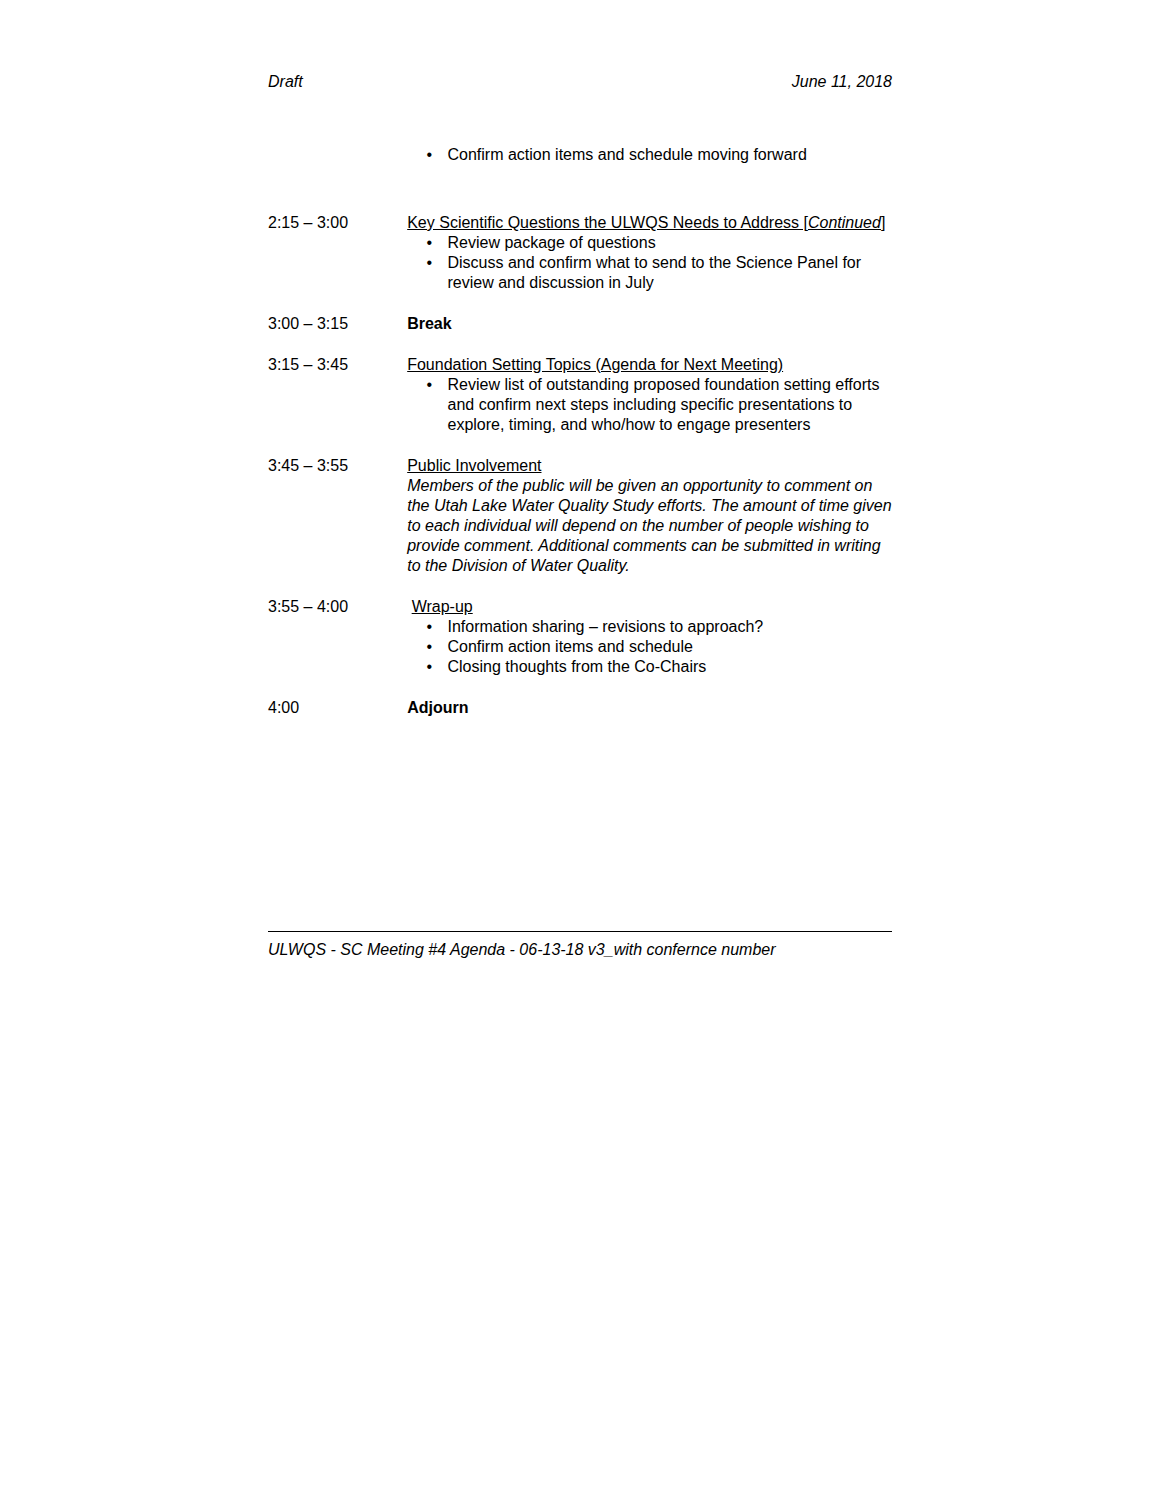Draft
June 11, 2018
Confirm action items and schedule moving forward
2:15 – 3:00
Key Scientific Questions the ULWQS Needs to Address [Continued]
Review package of questions
Discuss and confirm what to send to the Science Panel for review and discussion in July
3:00 – 3:15
Break
3:15 – 3:45
Foundation Setting Topics (Agenda for Next Meeting)
Review list of outstanding proposed foundation setting efforts and confirm next steps including specific presentations to explore, timing, and who/how to engage presenters
3:45 – 3:55
Public Involvement
Members of the public will be given an opportunity to comment on the Utah Lake Water Quality Study efforts. The amount of time given to each individual will depend on the number of people wishing to provide comment. Additional comments can be submitted in writing to the Division of Water Quality.
3:55 – 4:00
Wrap-up
Information sharing – revisions to approach?
Confirm action items and schedule
Closing thoughts from the Co-Chairs
4:00
Adjourn
ULWQS - SC Meeting #4 Agenda - 06-13-18 v3_with confernce number